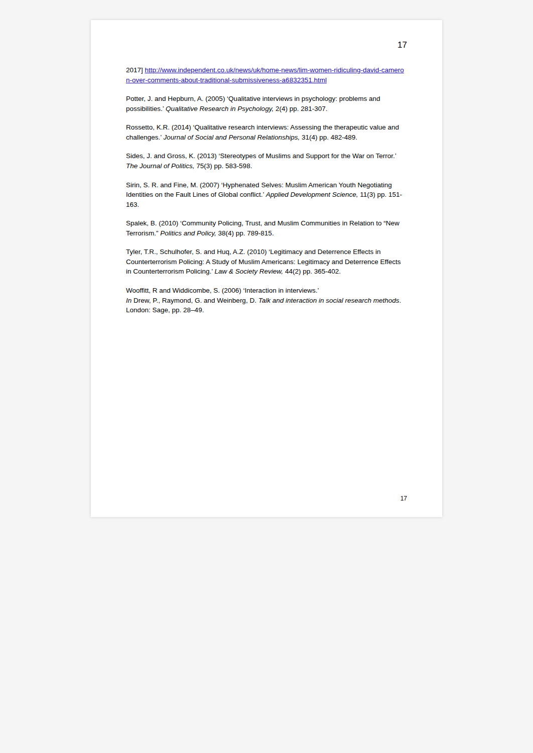17
2017] http://www.independent.co.uk/news/uk/home-news/lim-women-ridiculing-david-cameron-over-comments-about-traditional-submissiveness-a6832351.html
Potter, J. and Hepburn, A. (2005) ‘Qualitative interviews in psychology: problems and possibilities.’ Qualitative Research in Psychology, 2(4) pp. 281-307.
Rossetto, K.R. (2014) ‘Qualitative research interviews: Assessing the therapeutic value and challenges.’ Journal of Social and Personal Relationships, 31(4) pp. 482-489.
Sides, J. and Gross, K. (2013) ‘Stereotypes of Muslims and Support for the War on Terror.’ The Journal of Politics, 75(3) pp. 583-598.
Sirin, S. R. and Fine, M. (2007) ‘Hyphenated Selves: Muslim American Youth Negotiating Identities on the Fault Lines of Global conflict.’ Applied Development Science, 11(3) pp. 151-163.
Spalek, B. (2010) ‘Community Policing, Trust, and Muslim Communities in Relation to “New Terrorism.” Politics and Policy, 38(4) pp. 789-815.
Tyler, T.R., Schulhofer, S. and Huq, A.Z. (2010) ‘Legitimacy and Deterrence Effects in Counterterrorism Policing: A Study of Muslim Americans: Legitimacy and Deterrence Effects in Counterterrorism Policing.’ Law & Society Review, 44(2) pp. 365-402.
Wooffitt, R and Widdicombe, S. (2006) ‘Interaction in interviews.’
In Drew, P., Raymond, G. and Weinberg, D. Talk and interaction in social research methods. London: Sage, pp. 28–49.
17